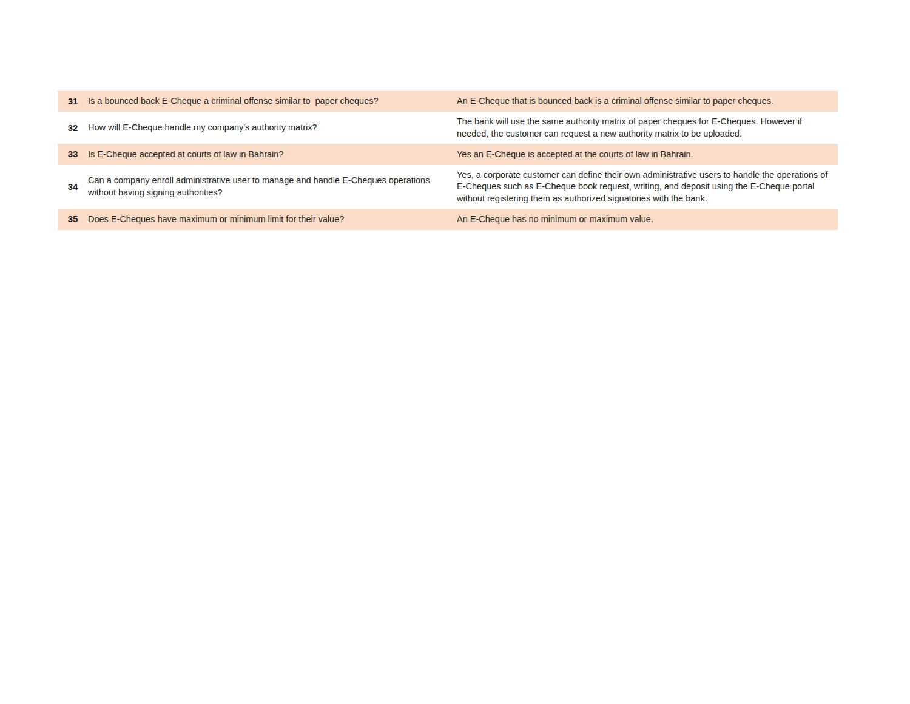| 31 | Is a bounced back E-Cheque a criminal offense similar to paper cheques? | An E-Cheque that is bounced back is a criminal offense similar to paper cheques. |
| 32 | How will E-Cheque handle my company's authority matrix? | The bank will use the same authority matrix of paper cheques for E-Cheques. However if needed, the customer can request a new authority matrix to be uploaded. |
| 33 | Is E-Cheque accepted at courts of law in Bahrain? | Yes an E-Cheque is accepted at the courts of law in Bahrain. |
| 34 | Can a company enroll administrative user to manage and handle E-Cheques operations without having signing authorities? | Yes, a corporate customer can define their own administrative users to handle the operations of E-Cheques such as E-Cheque book request, writing, and deposit using the E-Cheque portal without registering them as authorized signatories with the bank. |
| 35 | Does E-Cheques have maximum or minimum limit for their value? | An E-Cheque has no minimum or maximum value. |